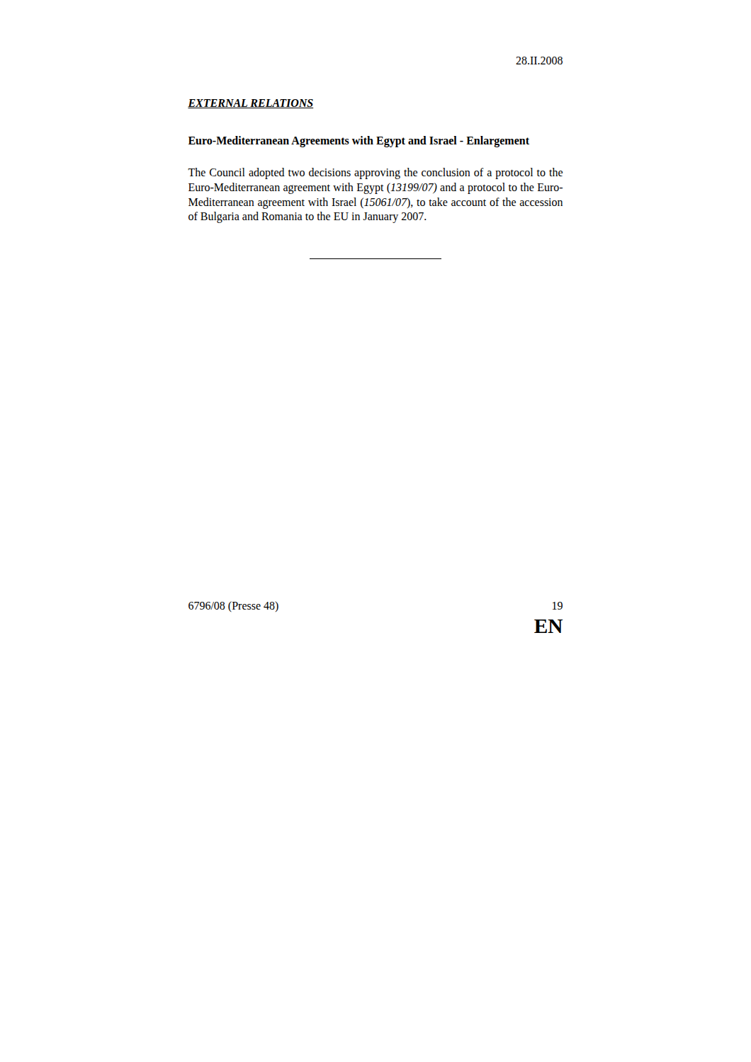28.II.2008
EXTERNAL RELATIONS
Euro-Mediterranean Agreements with Egypt and Israel - Enlargement
The Council adopted two decisions approving the conclusion of a protocol to the Euro-Mediterranean agreement with Egypt (13199/07) and a protocol to the Euro-Mediterranean agreement with Israel (15061/07), to take account of the accession of Bulgaria and Romania to the EU in January 2007.
6796/08 (Presse 48) 19
EN